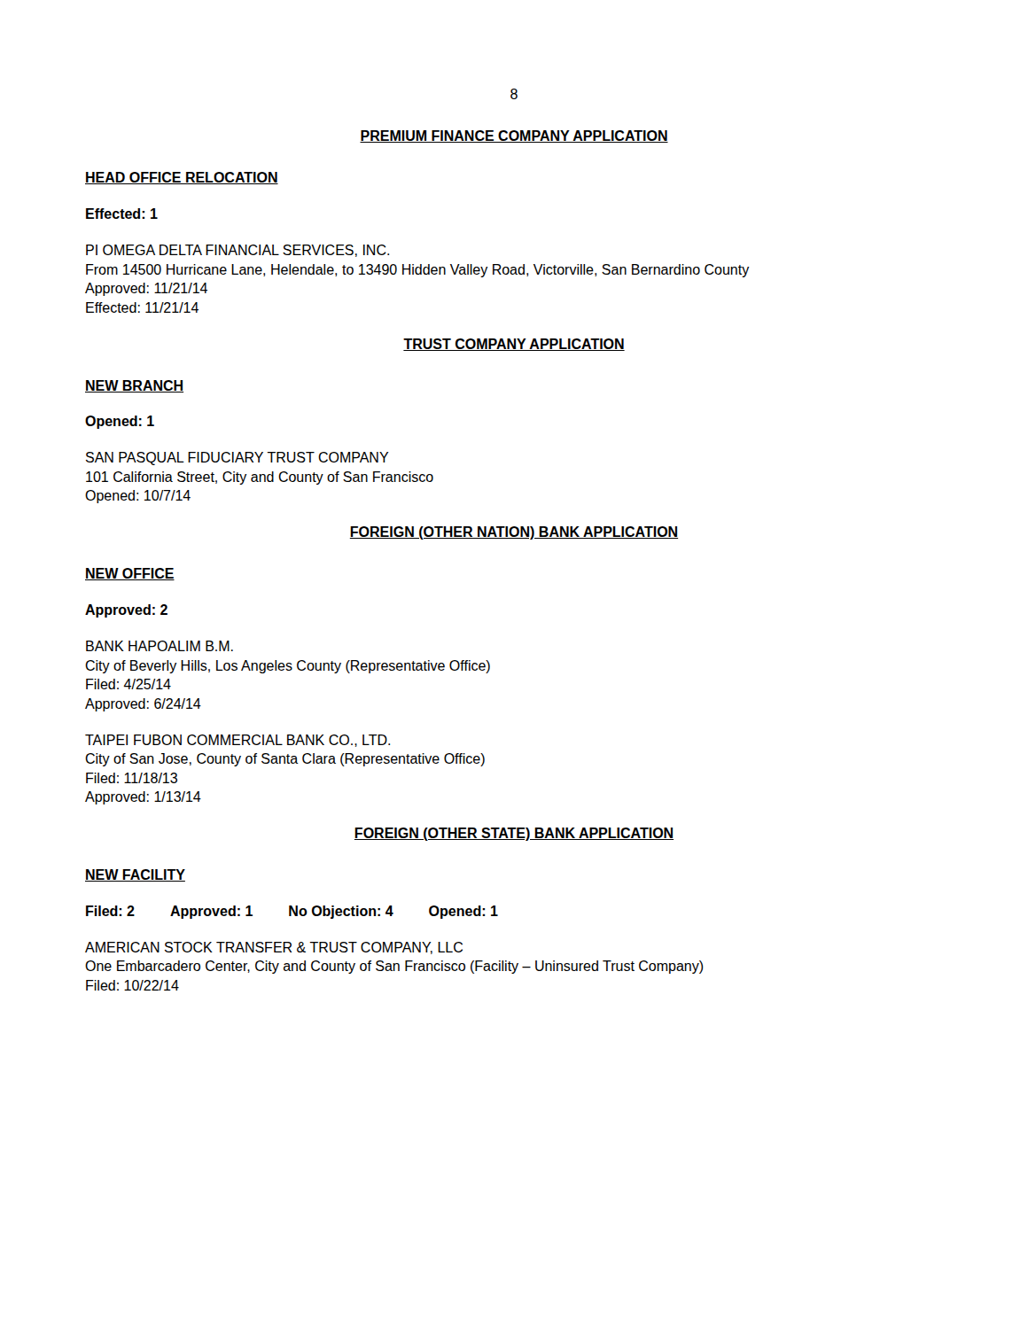8
PREMIUM FINANCE COMPANY APPLICATION
HEAD OFFICE RELOCATION
Effected: 1
PI OMEGA DELTA FINANCIAL SERVICES, INC.
From 14500 Hurricane Lane, Helendale, to 13490 Hidden Valley Road, Victorville, San Bernardino County
Approved: 11/21/14
Effected: 11/21/14
TRUST COMPANY APPLICATION
NEW BRANCH
Opened: 1
SAN PASQUAL FIDUCIARY TRUST COMPANY
101 California Street, City and County of San Francisco
Opened: 10/7/14
FOREIGN (OTHER NATION) BANK APPLICATION
NEW OFFICE
Approved: 2
BANK HAPOALIM B.M.
City of Beverly Hills, Los Angeles County (Representative Office)
Filed: 4/25/14
Approved: 6/24/14
TAIPEI FUBON COMMERCIAL BANK CO., LTD.
City of San Jose, County of Santa Clara (Representative Office)
Filed: 11/18/13
Approved: 1/13/14
FOREIGN (OTHER STATE) BANK APPLICATION
NEW FACILITY
Filed: 2 Approved: 1 No Objection: 4 Opened: 1
AMERICAN STOCK TRANSFER & TRUST COMPANY, LLC
One Embarcadero Center, City and County of San Francisco (Facility – Uninsured Trust Company)
Filed: 10/22/14